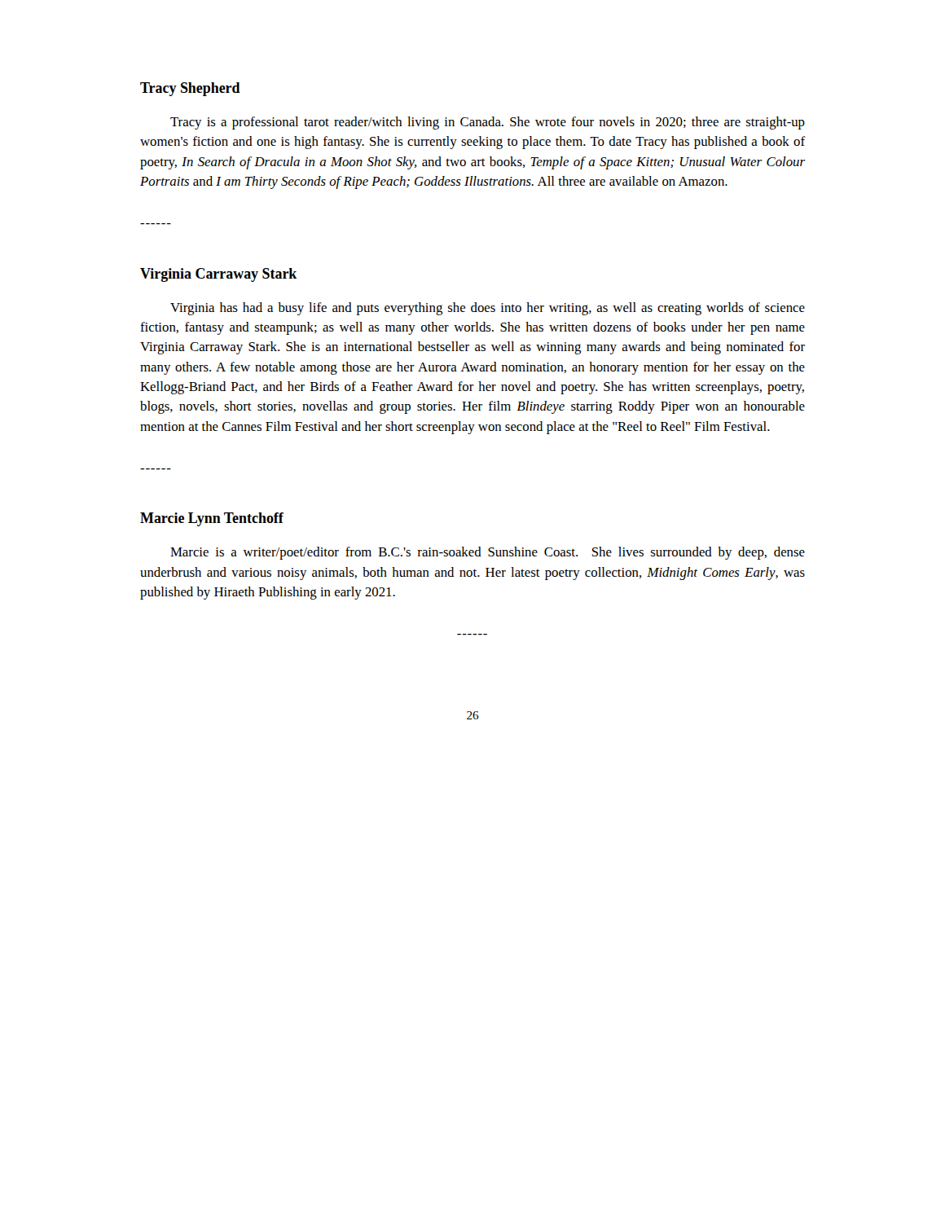Tracy Shepherd
Tracy is a professional tarot reader/witch living in Canada. She wrote four novels in 2020; three are straight-up women's fiction and one is high fantasy. She is currently seeking to place them. To date Tracy has published a book of poetry, In Search of Dracula in a Moon Shot Sky, and two art books, Temple of a Space Kitten; Unusual Water Colour Portraits and I am Thirty Seconds of Ripe Peach; Goddess Illustrations. All three are available on Amazon.
------
Virginia Carraway Stark
Virginia has had a busy life and puts everything she does into her writing, as well as creating worlds of science fiction, fantasy and steampunk; as well as many other worlds. She has written dozens of books under her pen name Virginia Carraway Stark. She is an international bestseller as well as winning many awards and being nominated for many others. A few notable among those are her Aurora Award nomination, an honorary mention for her essay on the Kellogg-Briand Pact, and her Birds of a Feather Award for her novel and poetry. She has written screenplays, poetry, blogs, novels, short stories, novellas and group stories. Her film Blindeye starring Roddy Piper won an honourable mention at the Cannes Film Festival and her short screenplay won second place at the "Reel to Reel" Film Festival.
------
Marcie Lynn Tentchoff
Marcie is a writer/poet/editor from B.C.'s rain-soaked Sunshine Coast. She lives surrounded by deep, dense underbrush and various noisy animals, both human and not. Her latest poetry collection, Midnight Comes Early, was published by Hiraeth Publishing in early 2021.
------
26